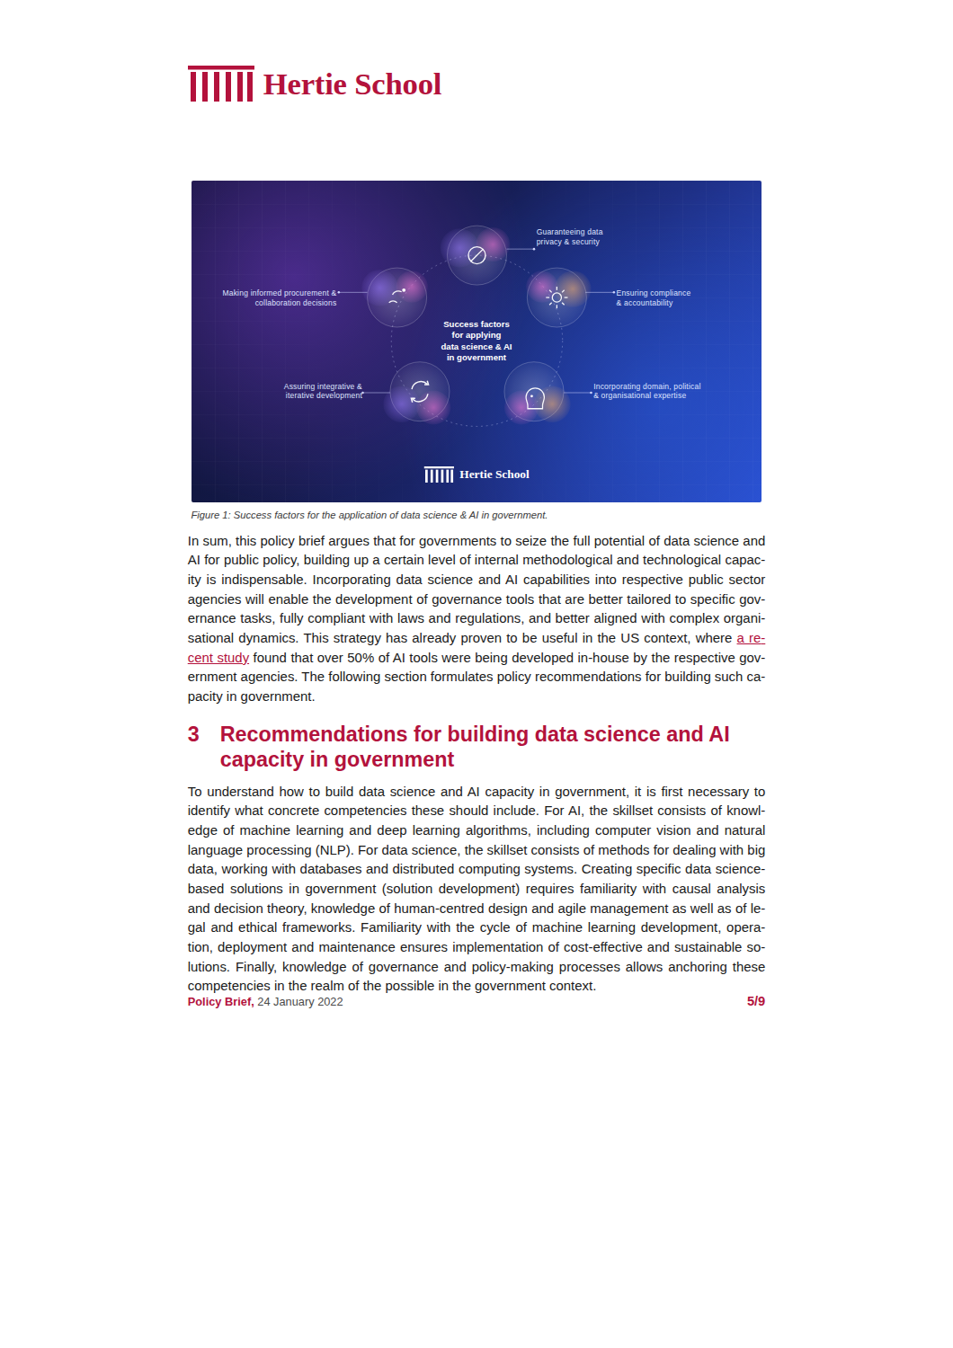Hertie School
Guaranteeing data
privacy & security
Ensuring compliance
& accountability
Incorporating domain, political
& organisational expertise
Assuring integrative &
iterative development
Making informed procurement &
collaboration decisions
Success factors
for applying
data science & AI
in government
Hertie School
Figure 1: Success factors for the application of data science & AI in government.
In sum, this policy brief argues that for governments to seize the full potential of data science and AI for public policy, building up a certain level of internal methodological and technological capacity is indispensable. Incorporating data science and AI capabilities into respective public sector agencies will enable the development of governance tools that are better tailored to specific governance tasks, fully compliant with laws and regulations, and better aligned with complex organisational dynamics. This strategy has already proven to be useful in the US context, where a recent study found that over 50% of AI tools were being developed in-house by the respective government agencies. The following section formulates policy recommendations for building such capacity in government.
3 Recommendations for building data science and AI capacity in government
To understand how to build data science and AI capacity in government, it is first necessary to identify what concrete competencies these should include. For AI, the skillset consists of knowledge of machine learning and deep learning algorithms, including computer vision and natural language processing (NLP). For data science, the skillset consists of methods for dealing with big data, working with databases and distributed computing systems. Creating specific data science-based solutions in government (solution development) requires familiarity with causal analysis and decision theory, knowledge of human-centred design and agile management as well as of legal and ethical frameworks. Familiarity with the cycle of machine learning development, operation, deployment and maintenance ensures implementation of cost-effective and sustainable solutions. Finally, knowledge of governance and policy-making processes allows anchoring these competencies in the realm of the possible in the government context.
Policy Brief, 24 January 2022
5/9